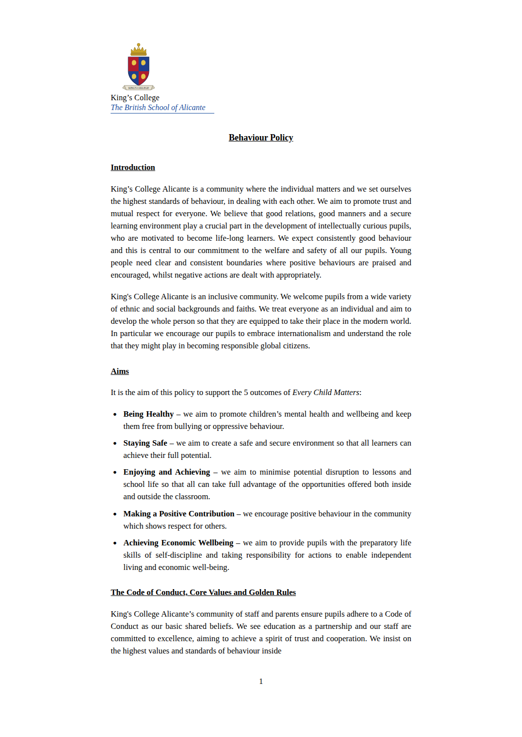KING'S COLLEGE
King’s College The British School of Alicante
Behaviour Policy
Introduction
King’s College Alicante is a community where the individual matters and we set ourselves the highest standards of behaviour, in dealing with each other. We aim to promote trust and mutual respect for everyone. We believe that good relations, good manners and a secure learning environment play a crucial part in the development of intellectually curious pupils, who are motivated to become life-long learners. We expect consistently good behaviour and this is central to our commitment to the welfare and safety of all our pupils. Young people need clear and consistent boundaries where positive behaviours are praised and encouraged, whilst negative actions are dealt with appropriately.
King's College Alicante is an inclusive community. We welcome pupils from a wide variety of ethnic and social backgrounds and faiths. We treat everyone as an individual and aim to develop the whole person so that they are equipped to take their place in the modern world. In particular we encourage our pupils to embrace internationalism and understand the role that they might play in becoming responsible global citizens.
Aims
It is the aim of this policy to support the 5 outcomes of Every Child Matters:
Being Healthy – we aim to promote children’s mental health and wellbeing and keep them free from bullying or oppressive behaviour.
Staying Safe – we aim to create a safe and secure environment so that all learners can achieve their full potential.
Enjoying and Achieving – we aim to minimise potential disruption to lessons and school life so that all can take full advantage of the opportunities offered both inside and outside the classroom.
Making a Positive Contribution – we encourage positive behaviour in the community which shows respect for others.
Achieving Economic Wellbeing – we aim to provide pupils with the preparatory life skills of self-discipline and taking responsibility for actions to enable independent living and economic well-being.
The Code of Conduct, Core Values and Golden Rules
King's College Alicante’s community of staff and parents ensure pupils adhere to a Code of Conduct as our basic shared beliefs. We see education as a partnership and our staff are committed to excellence, aiming to achieve a spirit of trust and cooperation. We insist on the highest values and standards of behaviour inside
1